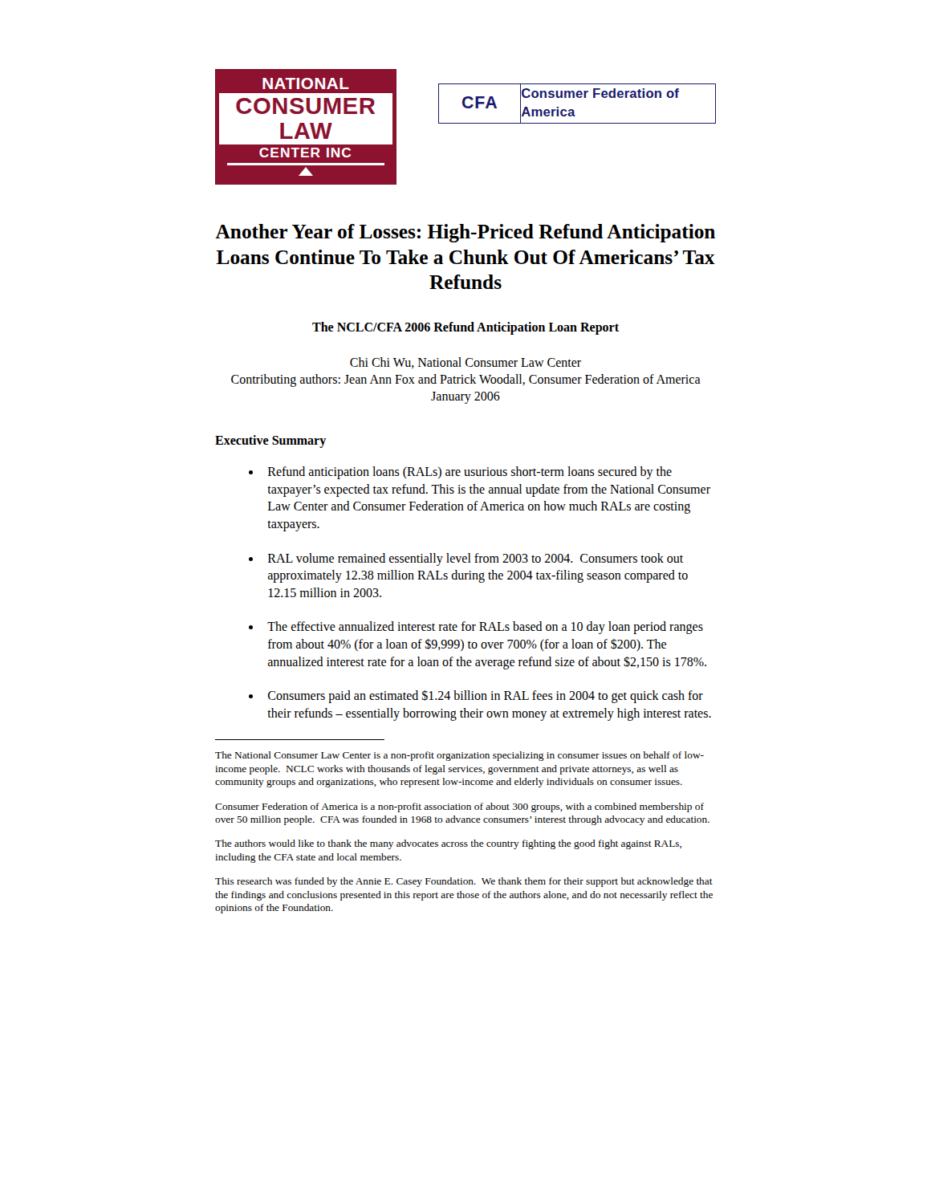NATIONAL
CONSUMER LAW
CENTER INC
CFA
Consumer Federation of America
Another Year of Losses: High-Priced Refund Anticipation Loans Continue To Take a Chunk Out Of Americans’ Tax Refunds
The NCLC/CFA 2006 Refund Anticipation Loan Report
Chi Chi Wu, National Consumer Law Center
Contributing authors: Jean Ann Fox and Patrick Woodall, Consumer Federation of America
January 2006
Executive Summary
Refund anticipation loans (RALs) are usurious short-term loans secured by the taxpayer’s expected tax refund. This is the annual update from the National Consumer Law Center and Consumer Federation of America on how much RALs are costing taxpayers.
RAL volume remained essentially level from 2003 to 2004. Consumers took out approximately 12.38 million RALs during the 2004 tax-filing season compared to 12.15 million in 2003.
The effective annualized interest rate for RALs based on a 10 day loan period ranges from about 40% (for a loan of $9,999) to over 700% (for a loan of $200). The annualized interest rate for a loan of the average refund size of about $2,150 is 178%.
Consumers paid an estimated $1.24 billion in RAL fees in 2004 to get quick cash for their refunds – essentially borrowing their own money at extremely high interest rates.
The National Consumer Law Center is a non-profit organization specializing in consumer issues on behalf of low-income people. NCLC works with thousands of legal services, government and private attorneys, as well as community groups and organizations, who represent low-income and elderly individuals on consumer issues.
Consumer Federation of America is a non-profit association of about 300 groups, with a combined membership of over 50 million people. CFA was founded in 1968 to advance consumers’ interest through advocacy and education.
The authors would like to thank the many advocates across the country fighting the good fight against RALs, including the CFA state and local members.
This research was funded by the Annie E. Casey Foundation. We thank them for their support but acknowledge that the findings and conclusions presented in this report are those of the authors alone, and do not necessarily reflect the opinions of the Foundation.